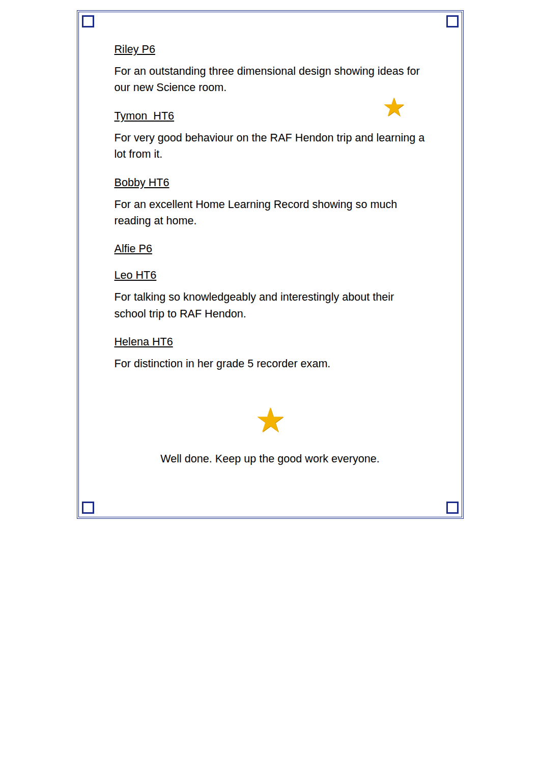Riley P6
For an outstanding three dimensional design showing ideas for our new Science room.
Tymon HT6
★
For very good behaviour on the RAF Hendon trip and learning a lot from it.
Bobby HT6
For an excellent Home Learning Record showing so much reading at home.
Alfie P6
Leo HT6
For talking so knowledgeably and interestingly about their school trip to RAF Hendon.
Helena HT6
For distinction in her grade 5 recorder exam.
★
Well done. Keep up the good work everyone.